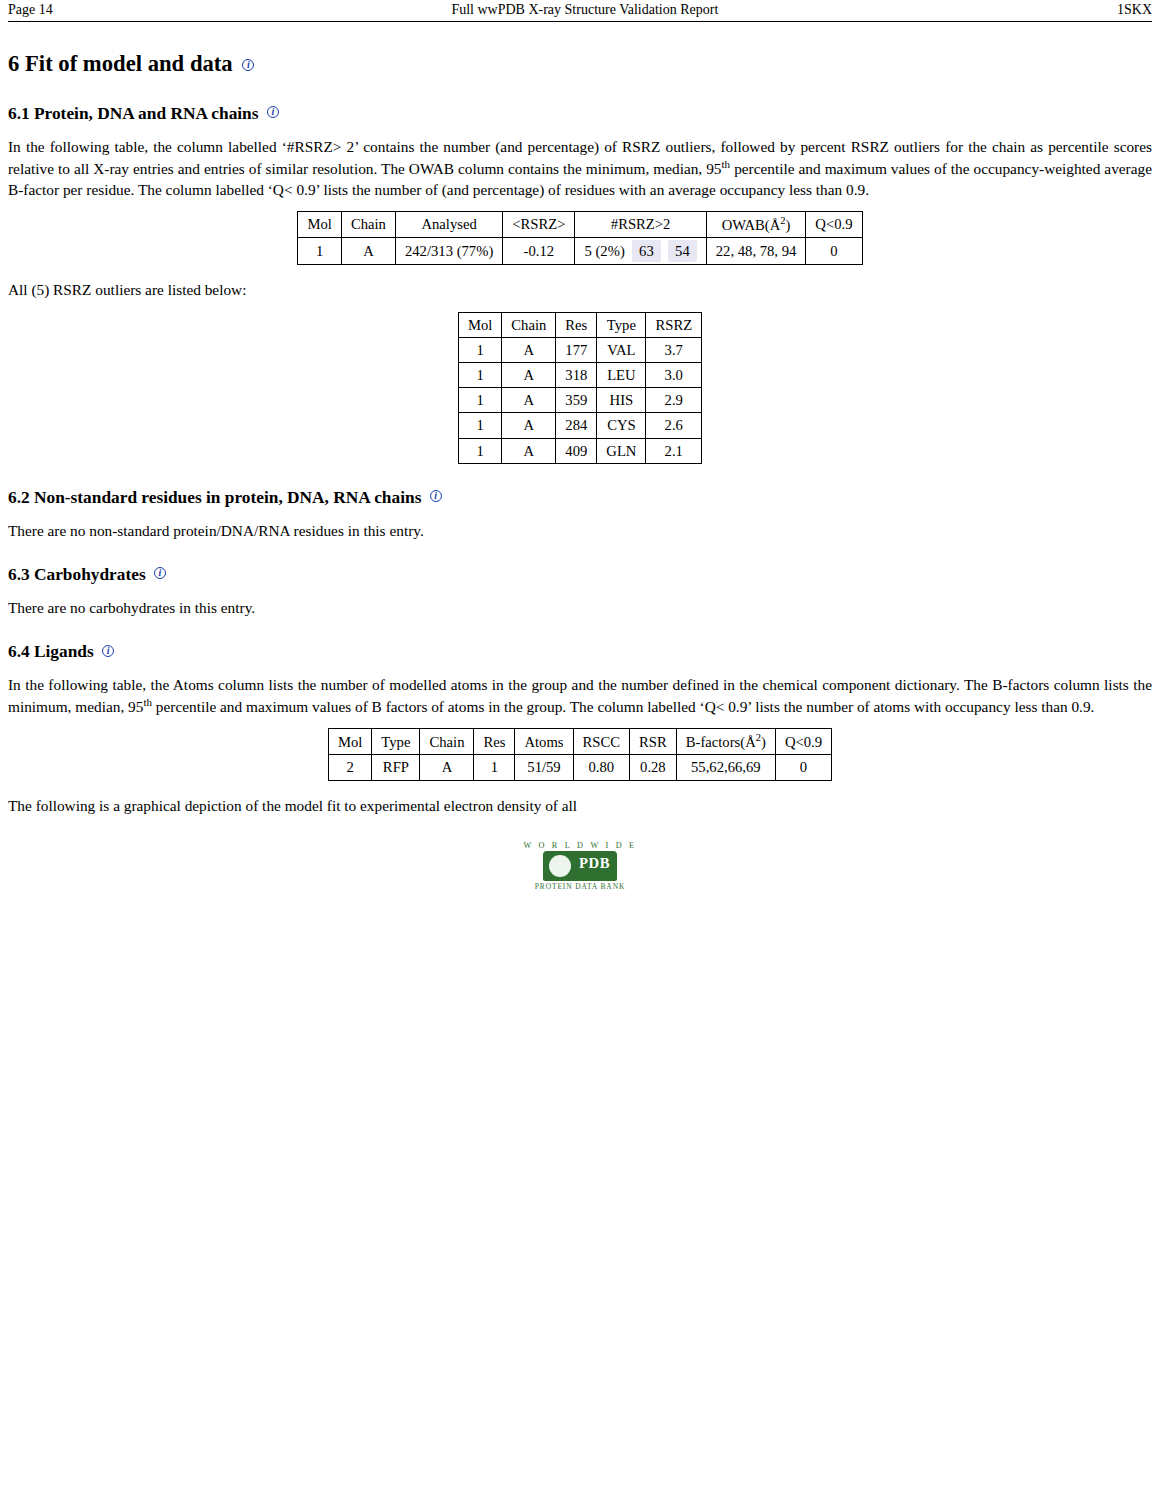Page 14 Full wwPDB X-ray Structure Validation Report 1SKX
6 Fit of model and data i
6.1 Protein, DNA and RNA chains i
In the following table, the column labelled ‘#RSRZ> 2’ contains the number (and percentage) of RSRZ outliers, followed by percent RSRZ outliers for the chain as percentile scores relative to all X-ray entries and entries of similar resolution. The OWAB column contains the minimum, median, 95th percentile and maximum values of the occupancy-weighted average B-factor per residue. The column labelled ‘Q< 0.9’ lists the number of (and percentage) of residues with an average occupancy less than 0.9.
| Mol | Chain | Analysed | <RSRZ> | #RSRZ>2 | OWAB(Å 2 ) | Q<0.9 |
| --- | --- | --- | --- | --- | --- | --- |
| 1 | A | 242/313 (77%) | -0.12 | 5 (2%) 63 54 | 22, 48, 78, 94 | 0 |
All (5) RSRZ outliers are listed below:
| Mol | Chain | Res | Type | RSRZ |
| --- | --- | --- | --- | --- |
| 1 | A | 177 | VAL | 3.7 |
| 1 | A | 318 | LEU | 3.0 |
| 1 | A | 359 | HIS | 2.9 |
| 1 | A | 284 | CYS | 2.6 |
| 1 | A | 409 | GLN | 2.1 |
6.2 Non-standard residues in protein, DNA, RNA chains i
There are no non-standard protein/DNA/RNA residues in this entry.
6.3 Carbohydrates i
There are no carbohydrates in this entry.
6.4 Ligands i
In the following table, the Atoms column lists the number of modelled atoms in the group and the number defined in the chemical component dictionary. The B-factors column lists the minimum, median, 95th percentile and maximum values of B factors of atoms in the group. The column labelled ‘Q< 0.9’ lists the number of atoms with occupancy less than 0.9.
| Mol | Type | Chain | Res | Atoms | RSCC | RSR | B-factors(Å 2 ) | Q<0.9 |
| --- | --- | --- | --- | --- | --- | --- | --- | --- |
| 2 | RFP | A | 1 | 51/59 | 0.80 | 0.28 | 55,62,66,69 | 0 |
The following is a graphical depiction of the model fit to experimental electron density of all
W O R L D W I D E PROTEIN DATA BANK